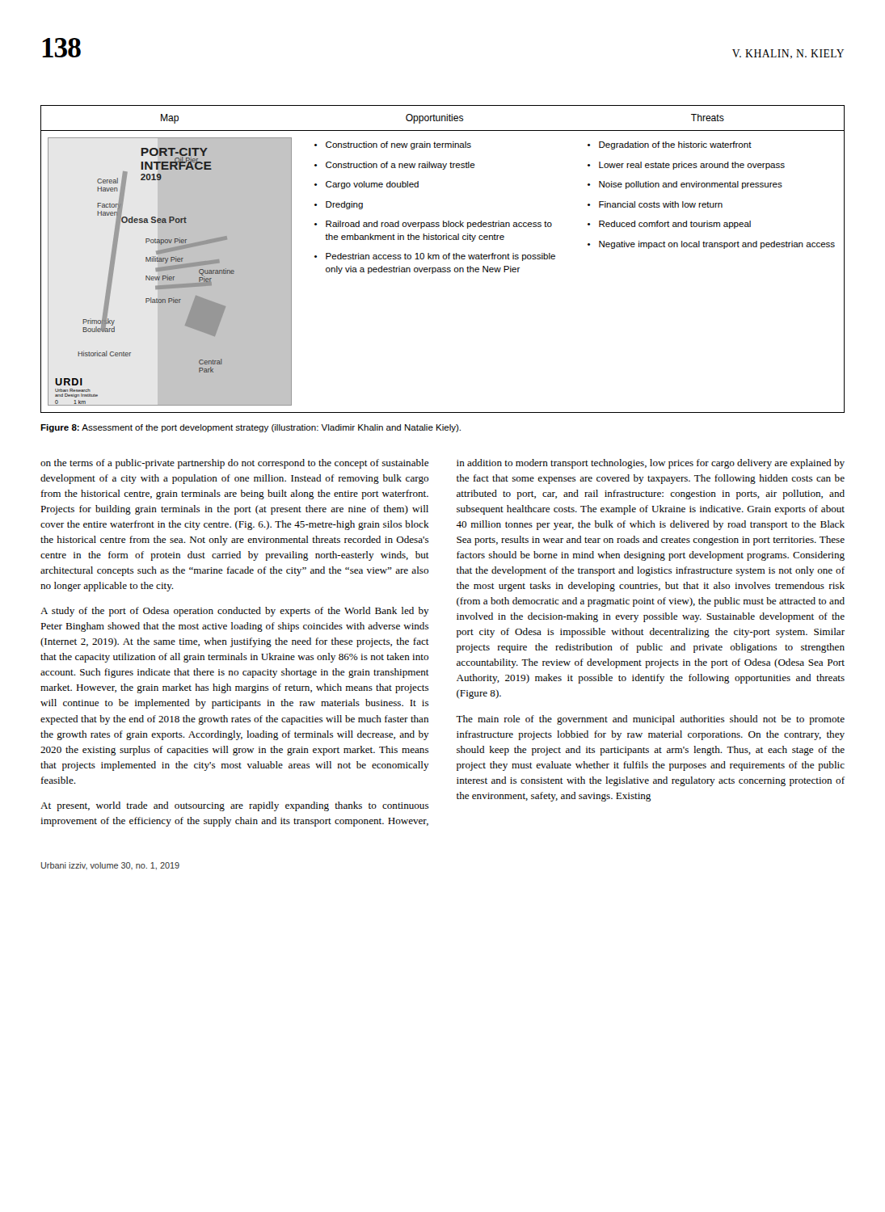138
V. KHALIN, N. KIELY
| Map | Opportunities | Threats |
| --- | --- | --- |
| PORT-CITY INTERFACE 2019 Odesa Sea Port Oil Pier Cereal Haven Factory Haven Potapov Pier Military Pier New Pier Quarantine Pier Platon Pier Primorsky Boulevard Historical Center Central Park URDI Urban Research and Design Institute 0 1 km | Construction of new grain terminals Construction of a new railway trestle Cargo volume doubled Dredging Railroad and road overpass block pedestrian access to the embankment in the historical city centre Pedestrian access to 10 km of the waterfront is possible only via a pedestrian overpass on the New Pier | Degradation of the historic waterfront Lower real estate prices around the overpass Noise pollution and environmental pressures Financial costs with low return Reduced comfort and tourism appeal Negative impact on local transport and pedestrian access |
Figure 8: Assessment of the port development strategy (illustration: Vladimir Khalin and Natalie Kiely).
on the terms of a public-private partnership do not correspond to the concept of sustainable development of a city with a population of one million. Instead of removing bulk cargo from the historical centre, grain terminals are being built along the entire port waterfront. Projects for building grain terminals in the port (at present there are nine of them) will cover the entire waterfront in the city centre. (Fig. 6.). The 45-metre-high grain silos block the historical centre from the sea. Not only are environmental threats recorded in Odesa's centre in the form of protein dust carried by prevailing north-easterly winds, but architectural concepts such as the “marine facade of the city” and the “sea view” are also no longer applicable to the city.
A study of the port of Odesa operation conducted by experts of the World Bank led by Peter Bingham showed that the most active loading of ships coincides with adverse winds (Internet 2, 2019). At the same time, when justifying the need for these projects, the fact that the capacity utilization of all grain terminals in Ukraine was only 86% is not taken into account. Such figures indicate that there is no capacity shortage in the grain transhipment market. However, the grain market has high margins of return, which means that projects will continue to be implemented by participants in the raw materials business. It is expected that by the end of 2018 the growth rates of the capacities will be much faster than the growth rates of grain exports. Accordingly, loading of terminals will decrease, and by 2020 the existing surplus of capacities will grow in the grain export market. This means that projects implemented in the city's most valuable areas will not be economically feasible.
At present, world trade and outsourcing are rapidly expanding thanks to continuous improvement of the efficiency of the supply chain and its transport component. However, in addition to modern transport technologies, low prices for cargo delivery are explained by the fact that some expenses are covered by taxpayers. The following hidden costs can be attributed to port, car, and rail infrastructure: congestion in ports, air pollution, and subsequent healthcare costs. The example of Ukraine is indicative. Grain exports of about 40 million tonnes per year, the bulk of which is delivered by road transport to the Black Sea ports, results in wear and tear on roads and creates congestion in port territories. These factors should be borne in mind when designing port development programs. Considering that the development of the transport and logistics infrastructure system is not only one of the most urgent tasks in developing countries, but that it also involves tremendous risk (from a both democratic and a pragmatic point of view), the public must be attracted to and involved in the decision-making in every possible way. Sustainable development of the port city of Odesa is impossible without decentralizing the city-port system. Similar projects require the redistribution of public and private obligations to strengthen accountability. The review of development projects in the port of Odesa (Odesa Sea Port Authority, 2019) makes it possible to identify the following opportunities and threats (Figure 8).
The main role of the government and municipal authorities should not be to promote infrastructure projects lobbied for by raw material corporations. On the contrary, they should keep the project and its participants at arm's length. Thus, at each stage of the project they must evaluate whether it fulfils the purposes and requirements of the public interest and is consistent with the legislative and regulatory acts concerning protection of the environment, safety, and savings. Existing
Urbani izziv, volume 30, no. 1, 2019